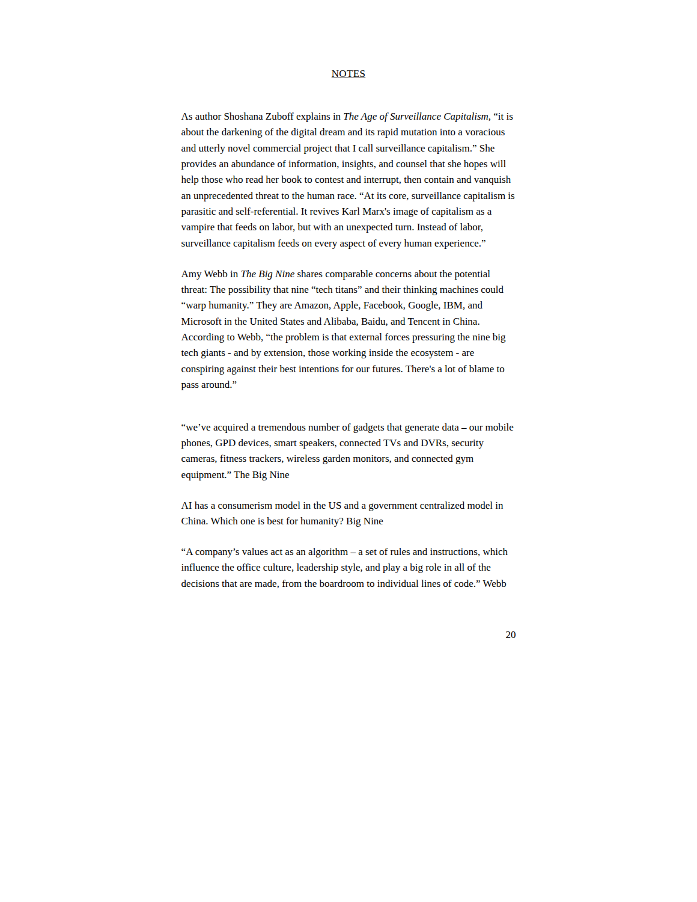NOTES
As author Shoshana Zuboff explains in The Age of Surveillance Capitalism, “it is about the darkening of the digital dream and its rapid mutation into a voracious and utterly novel commercial project that I call surveillance capitalism.” She provides an abundance of information, insights, and counsel that she hopes will help those who read her book to contest and interrupt, then contain and vanquish an unprecedented threat to the human race. “At its core, surveillance capitalism is parasitic and self-referential. It revives Karl Marx's image of capitalism as a vampire that feeds on labor, but with an unexpected turn. Instead of labor, surveillance capitalism feeds on every aspect of every human experience.”
Amy Webb in The Big Nine shares comparable concerns about the potential threat: The possibility that nine “tech titans” and their thinking machines could “warp humanity.” They are Amazon, Apple, Facebook, Google, IBM, and Microsoft in the United States and Alibaba, Baidu, and Tencent in China. According to Webb, “the problem is that external forces pressuring the nine big tech giants - and by extension, those working inside the ecosystem - are conspiring against their best intentions for our futures. There's a lot of blame to pass around.”
“we’ve acquired a tremendous number of gadgets that generate data – our mobile phones, GPD devices, smart speakers, connected TVs and DVRs, security cameras, fitness trackers, wireless garden monitors, and connected gym equipment.” The Big Nine
AI has a consumerism model in the US and a government centralized model in China. Which one is best for humanity? Big Nine
“A company’s values act as an algorithm – a set of rules and instructions, which influence the office culture, leadership style, and play a big role in all of the decisions that are made, from the boardroom to individual lines of code.” Webb
20